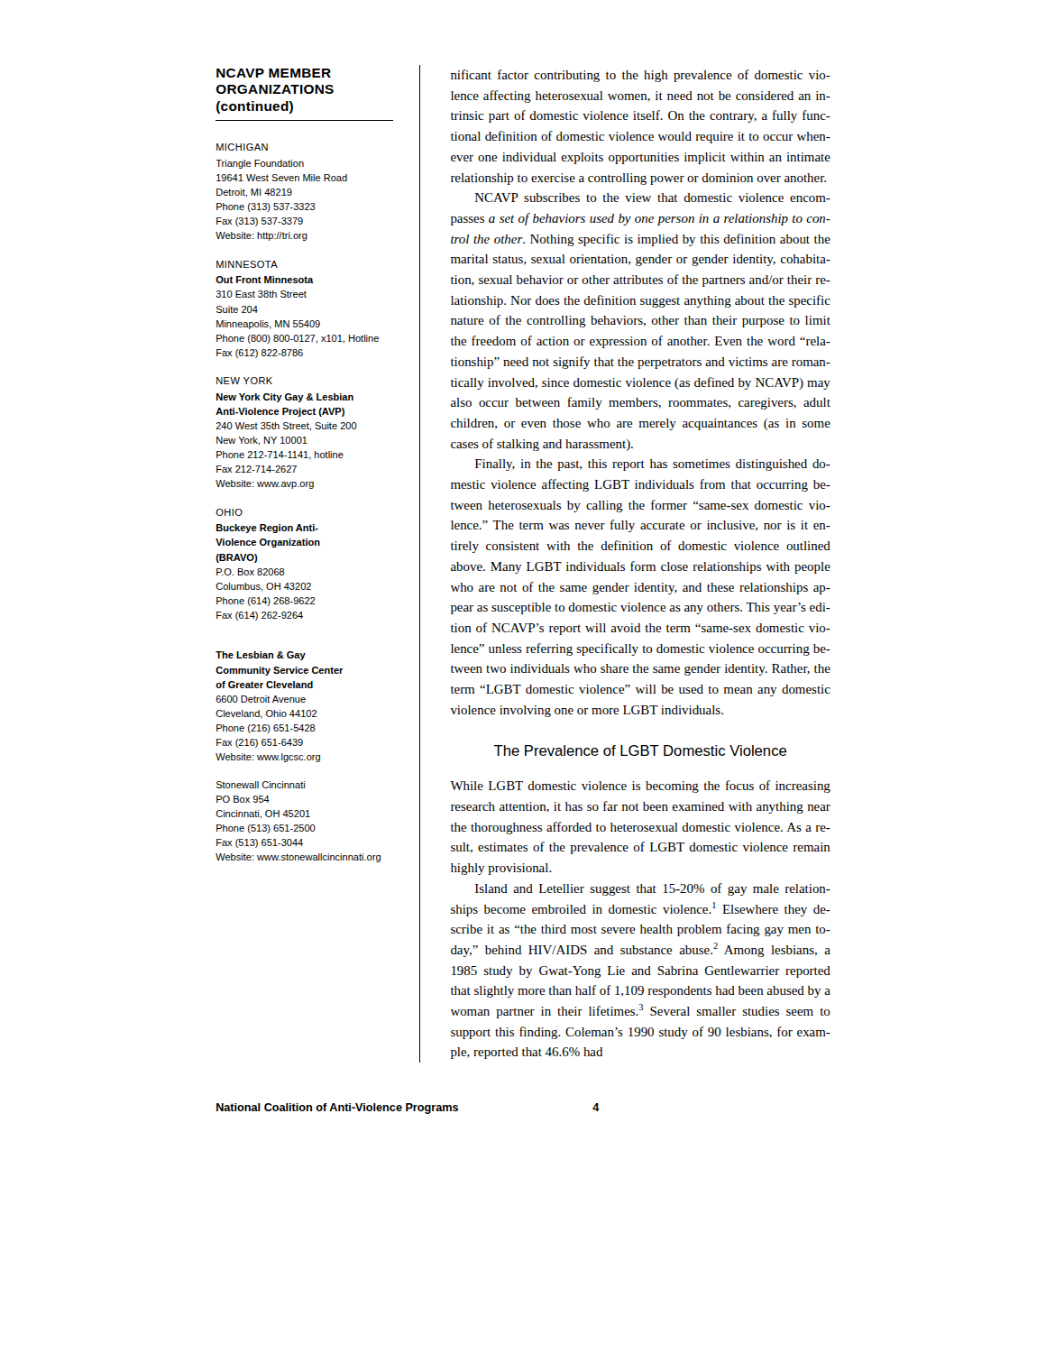NCAVP Member
Organizations
(continued)
MICHIGAN
Triangle Foundation
19641 West Seven Mile Road
Detroit, MI 48219
Phone (313) 537-3323
Fax (313) 537-3379
Website: http://tri.org
MINNESOTA
Out Front Minnesota
310 East 38th Street
Suite 204
Minneapolis, MN 55409
Phone (800) 800-0127, x101, Hotline
Fax (612) 822-8786
NEW YORK
New York City Gay & Lesbian
Anti-Violence Project (AVP)
240 West 35th Street, Suite 200
New York, NY 10001
Phone 212-714-1141, hotline
Fax 212-714-2627
Website: www.avp.org
OHIO
Buckeye Region Anti-
Violence Organization
(BRAVO)
P.O. Box 82068
Columbus, OH 43202
Phone (614) 268-9622
Fax (614) 262-9264
The Lesbian & Gay
Community Service Center
of Greater Cleveland
6600 Detroit Avenue
Cleveland, Ohio 44102
Phone (216) 651-5428
Fax (216) 651-6439
Website: www.lgcsc.org
Stonewall Cincinnati
PO Box 954
Cincinnati, OH 45201
Phone (513) 651-2500
Fax (513) 651-3044
Website: www.stonewallcincinnati.org
nificant factor contributing to the high prevalence of domestic violence affecting heterosexual women, it need not be considered an intrinsic part of domestic violence itself. On the contrary, a fully functional definition of domestic violence would require it to occur whenever one individual exploits opportunities implicit within an intimate relationship to exercise a controlling power or dominion over another.
NCAVP subscribes to the view that domestic violence encompasses a set of behaviors used by one person in a relationship to control the other. Nothing specific is implied by this definition about the marital status, sexual orientation, gender or gender identity, cohabitation, sexual behavior or other attributes of the partners and/or their relationship. Nor does the definition suggest anything about the specific nature of the controlling behaviors, other than their purpose to limit the freedom of action or expression of another. Even the word “relationship” need not signify that the perpetrators and victims are romantically involved, since domestic violence (as defined by NCAVP) may also occur between family members, roommates, caregivers, adult children, or even those who are merely acquaintances (as in some cases of stalking and harassment).
Finally, in the past, this report has sometimes distinguished domestic violence affecting LGBT individuals from that occurring between heterosexuals by calling the former “same-sex domestic violence.” The term was never fully accurate or inclusive, nor is it entirely consistent with the definition of domestic violence outlined above. Many LGBT individuals form close relationships with people who are not of the same gender identity, and these relationships appear as susceptible to domestic violence as any others. This year’s edition of NCAVP’s report will avoid the term “same-sex domestic violence” unless referring specifically to domestic violence occurring between two individuals who share the same gender identity. Rather, the term “LGBT domestic violence” will be used to mean any domestic violence involving one or more LGBT individuals.
The Prevalence of LGBT Domestic Violence
While LGBT domestic violence is becoming the focus of increasing research attention, it has so far not been examined with anything near the thoroughness afforded to heterosexual domestic violence. As a result, estimates of the prevalence of LGBT domestic violence remain highly provisional.
Island and Letellier suggest that 15-20% of gay male relationships become embroiled in domestic violence.1 Elsewhere they describe it as “the third most severe health problem facing gay men today,” behind HIV/AIDS and substance abuse.2 Among lesbians, a 1985 study by Gwat-Yong Lie and Sabrina Gentlewarrier reported that slightly more than half of 1,109 respondents had been abused by a woman partner in their lifetimes.3 Several smaller studies seem to support this finding. Coleman’s 1990 study of 90 lesbians, for example, reported that 46.6% had
National Coalition of Anti-Violence Programs 4